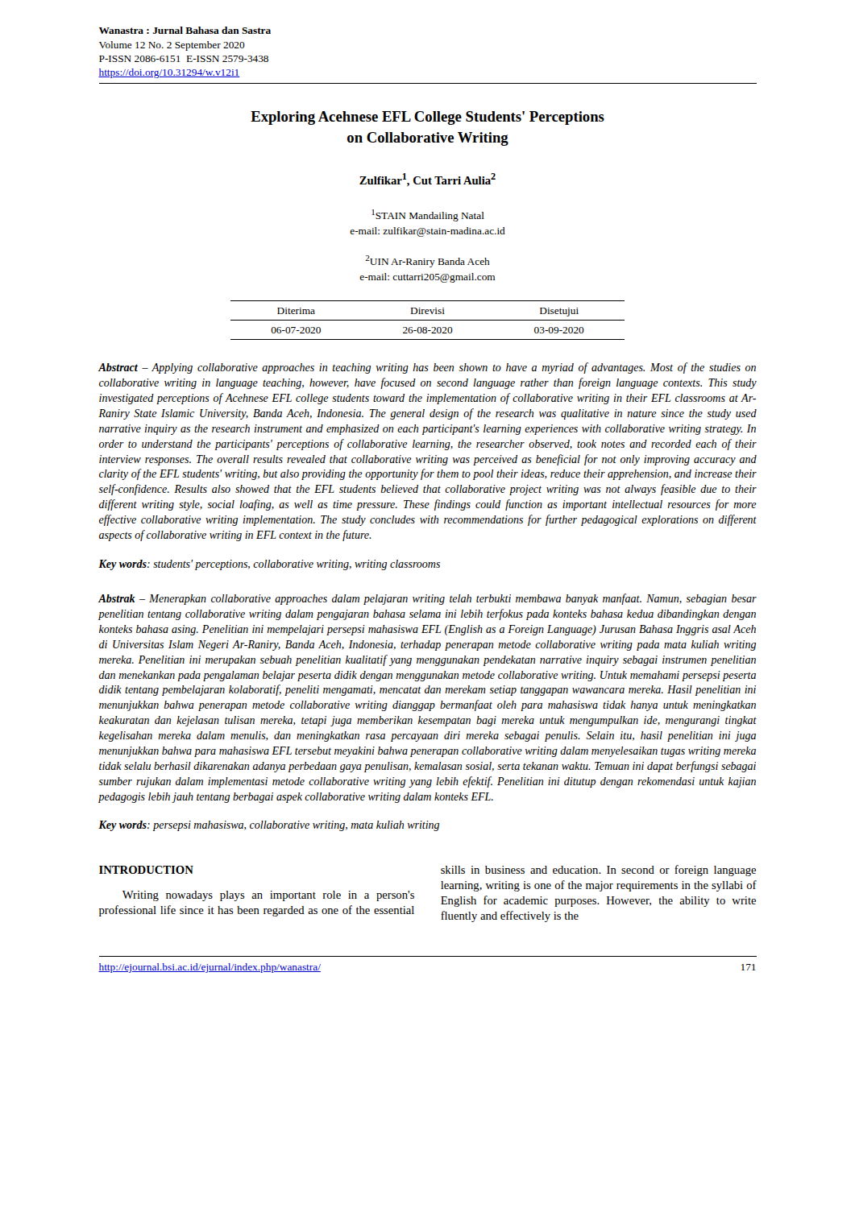Wanastra : Jurnal Bahasa dan Sastra
Volume 12 No. 2 September 2020
P-ISSN 2086-6151 E-ISSN 2579-3438
https://doi.org/10.31294/w.v12i1
Exploring Acehnese EFL College Students' Perceptions
on Collaborative Writing
Zulfikar1, Cut Tarri Aulia2
1STAIN Mandailing Natal
e-mail: zulfikar@stain-madina.ac.id
2UIN Ar-Raniry Banda Aceh
e-mail: cuttarri205@gmail.com
| Diterima | Direvisi | Disetujui |
| --- | --- | --- |
| 06-07-2020 | 26-08-2020 | 03-09-2020 |
Abstract – Applying collaborative approaches in teaching writing has been shown to have a myriad of advantages. Most of the studies on collaborative writing in language teaching, however, have focused on second language rather than foreign language contexts. This study investigated perceptions of Acehnese EFL college students toward the implementation of collaborative writing in their EFL classrooms at Ar-Raniry State Islamic University, Banda Aceh, Indonesia. The general design of the research was qualitative in nature since the study used narrative inquiry as the research instrument and emphasized on each participant's learning experiences with collaborative writing strategy. In order to understand the participants' perceptions of collaborative learning, the researcher observed, took notes and recorded each of their interview responses. The overall results revealed that collaborative writing was perceived as beneficial for not only improving accuracy and clarity of the EFL students' writing, but also providing the opportunity for them to pool their ideas, reduce their apprehension, and increase their self-confidence. Results also showed that the EFL students believed that collaborative project writing was not always feasible due to their different writing style, social loafing, as well as time pressure. These findings could function as important intellectual resources for more effective collaborative writing implementation. The study concludes with recommendations for further pedagogical explorations on different aspects of collaborative writing in EFL context in the future.
Key words: students' perceptions, collaborative writing, writing classrooms
Abstrak – Menerapkan collaborative approaches dalam pelajaran writing telah terbukti membawa banyak manfaat. Namun, sebagian besar penelitian tentang collaborative writing dalam pengajaran bahasa selama ini lebih terfokus pada konteks bahasa kedua dibandingkan dengan konteks bahasa asing. Penelitian ini mempelajari persepsi mahasiswa EFL (English as a Foreign Language) Jurusan Bahasa Inggris asal Aceh di Universitas Islam Negeri Ar-Raniry, Banda Aceh, Indonesia, terhadap penerapan metode collaborative writing pada mata kuliah writing mereka. Penelitian ini merupakan sebuah penelitian kualitatif yang menggunakan pendekatan narrative inquiry sebagai instrumen penelitian dan menekankan pada pengalaman belajar peserta didik dengan menggunakan metode collaborative writing. Untuk memahami persepsi peserta didik tentang pembelajaran kolaboratif, peneliti mengamati, mencatat dan merekam setiap tanggapan wawancara mereka. Hasil penelitian ini menunjukkan bahwa penerapan metode collaborative writing dianggap bermanfaat oleh para mahasiswa tidak hanya untuk meningkatkan keakuratan dan kejelasan tulisan mereka, tetapi juga memberikan kesempatan bagi mereka untuk mengumpulkan ide, mengurangi tingkat kegelisahan mereka dalam menulis, dan meningkatkan rasa percayaan diri mereka sebagai penulis. Selain itu, hasil penelitian ini juga menunjukkan bahwa para mahasiswa EFL tersebut meyakini bahwa penerapan collaborative writing dalam menyelesaikan tugas writing mereka tidak selalu berhasil dikarenakan adanya perbedaan gaya penulisan, kemalasan sosial, serta tekanan waktu. Temuan ini dapat berfungsi sebagai sumber rujukan dalam implementasi metode collaborative writing yang lebih efektif. Penelitian ini ditutup dengan rekomendasi untuk kajian pedagogis lebih jauh tentang berbagai aspek collaborative writing dalam konteks EFL.
Key words: persepsi mahasiswa, collaborative writing, mata kuliah writing
Introduction
Writing nowadays plays an important role in a person's professional life since it has been regarded as one of the essential skills in business and education. In second or foreign language learning, writing is one of the major requirements in the syllabi of English for academic purposes. However, the ability to write fluently and effectively is the
http://ejournal.bsi.ac.id/ejurnal/index.php/wanastra/ 171